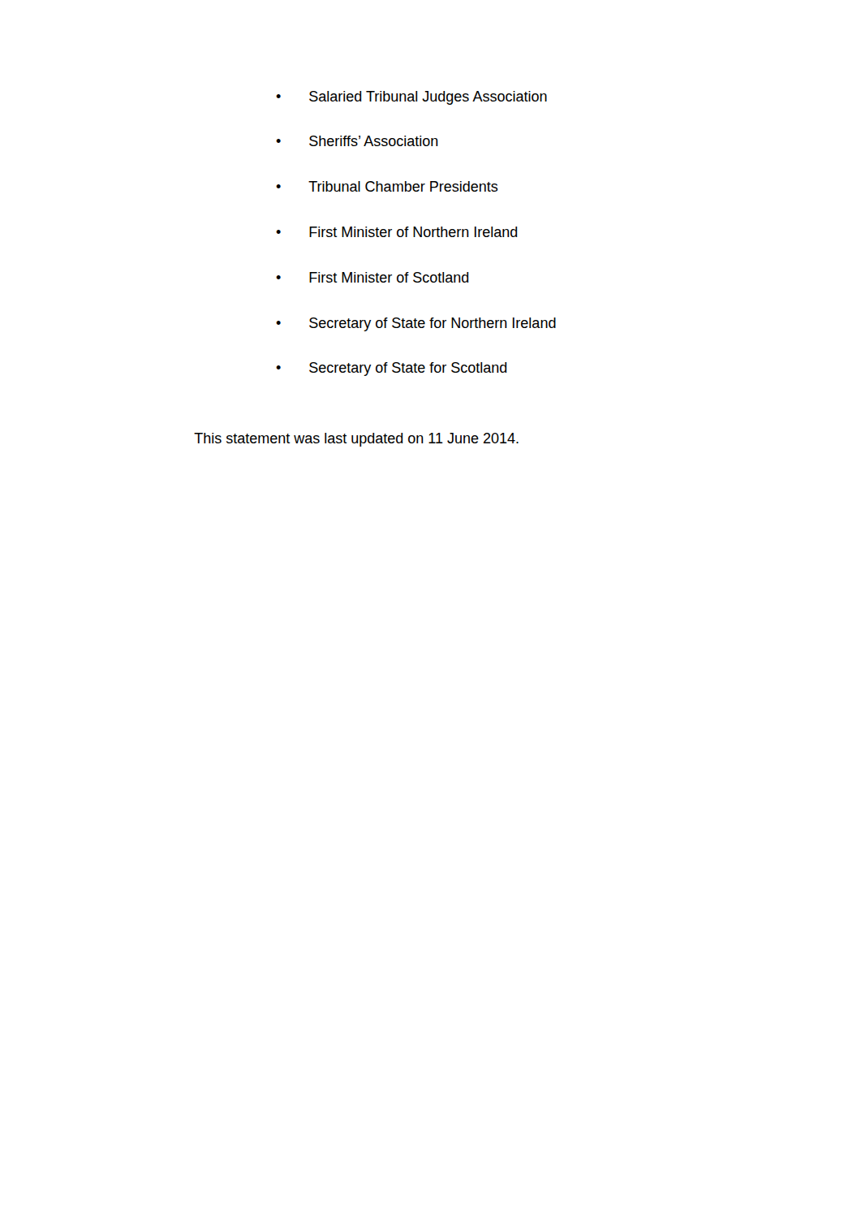Salaried Tribunal Judges Association
Sheriffs’ Association
Tribunal Chamber Presidents
First Minister of Northern Ireland
First Minister of Scotland
Secretary of State for Northern Ireland
Secretary of State for Scotland
This statement was last updated on 11 June 2014.